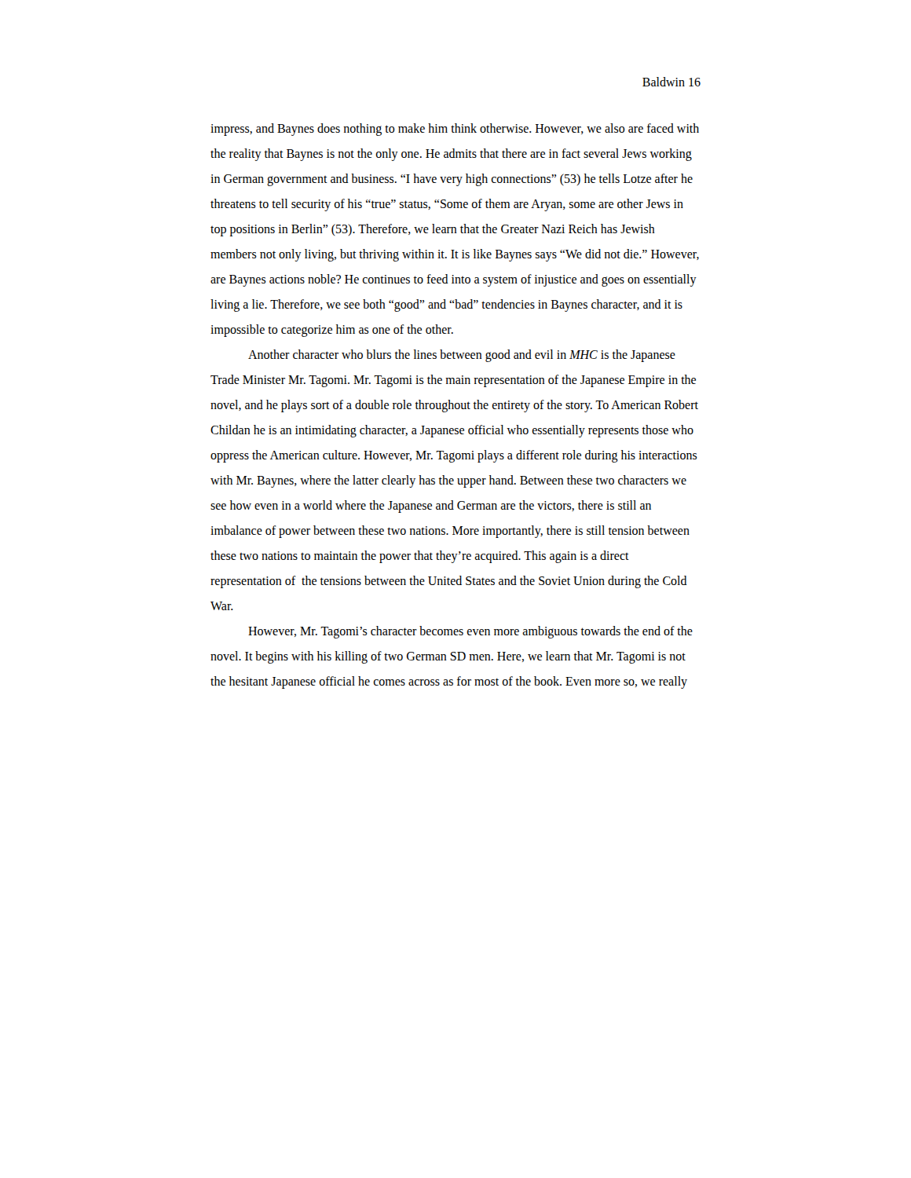Baldwin 16
impress, and Baynes does nothing to make him think otherwise. However, we also are faced with the reality that Baynes is not the only one. He admits that there are in fact several Jews working in German government and business. “I have very high connections” (53) he tells Lotze after he threatens to tell security of his “true” status, “Some of them are Aryan, some are other Jews in top positions in Berlin” (53). Therefore, we learn that the Greater Nazi Reich has Jewish members not only living, but thriving within it. It is like Baynes says “We did not die.” However, are Baynes actions noble? He continues to feed into a system of injustice and goes on essentially living a lie. Therefore, we see both “good” and “bad” tendencies in Baynes character, and it is impossible to categorize him as one of the other.
Another character who blurs the lines between good and evil in MHC is the Japanese Trade Minister Mr. Tagomi. Mr. Tagomi is the main representation of the Japanese Empire in the novel, and he plays sort of a double role throughout the entirety of the story. To American Robert Childan he is an intimidating character, a Japanese official who essentially represents those who oppress the American culture. However, Mr. Tagomi plays a different role during his interactions with Mr. Baynes, where the latter clearly has the upper hand. Between these two characters we see how even in a world where the Japanese and German are the victors, there is still an imbalance of power between these two nations. More importantly, there is still tension between these two nations to maintain the power that they’re acquired. This again is a direct representation of the tensions between the United States and the Soviet Union during the Cold War.
However, Mr. Tagomi’s character becomes even more ambiguous towards the end of the novel. It begins with his killing of two German SD men. Here, we learn that Mr. Tagomi is not the hesitant Japanese official he comes across as for most of the book. Even more so, we really